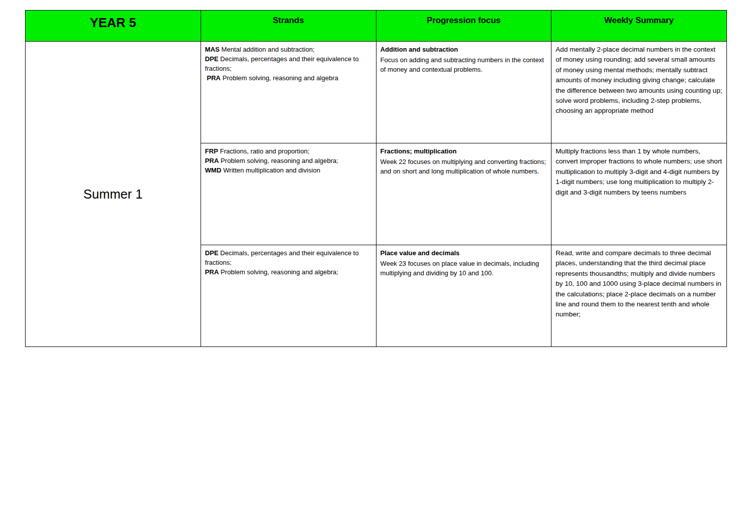| YEAR 5 | Strands | Progression focus | Weekly Summary |
| --- | --- | --- | --- |
| Summer 1 | MAS Mental addition and subtraction; DPE Decimals, percentages and their equivalence to fractions; PRA Problem solving, reasoning and algebra | Addition and subtraction Focus on adding and subtracting numbers in the context of money and contextual problems. | Add mentally 2-place decimal numbers in the context of money using rounding; add several small amounts of money using mental methods; mentally subtract amounts of money including giving change; calculate the difference between two amounts using counting up; solve word problems, including 2-step problems, choosing an appropriate method |
| FRP Fractions, ratio and proportion; PRA Problem solving, reasoning and algebra; WMD Written multiplication and division | Fractions; multiplication Week 22 focuses on multiplying and converting fractions; and on short and long multiplication of whole numbers. | Multiply fractions less than 1 by whole numbers, convert improper fractions to whole numbers; use short multiplication to multiply 3-digit and 4-digit numbers by 1-digit numbers; use long multiplication to multiply 2-digit and 3-digit numbers by teens numbers |
| DPE Decimals, percentages and their equivalence to fractions; PRA Problem solving, reasoning and algebra; | Place value and decimals Week 23 focuses on place value in decimals, including multiplying and dividing by 10 and 100. | Read, write and compare decimals to three decimal places, understanding that the third decimal place represents thousandths; multiply and divide numbers by 10, 100 and 1000 using 3-place decimal numbers in the calculations; place 2-place decimals on a number line and round them to the nearest tenth and whole number; |